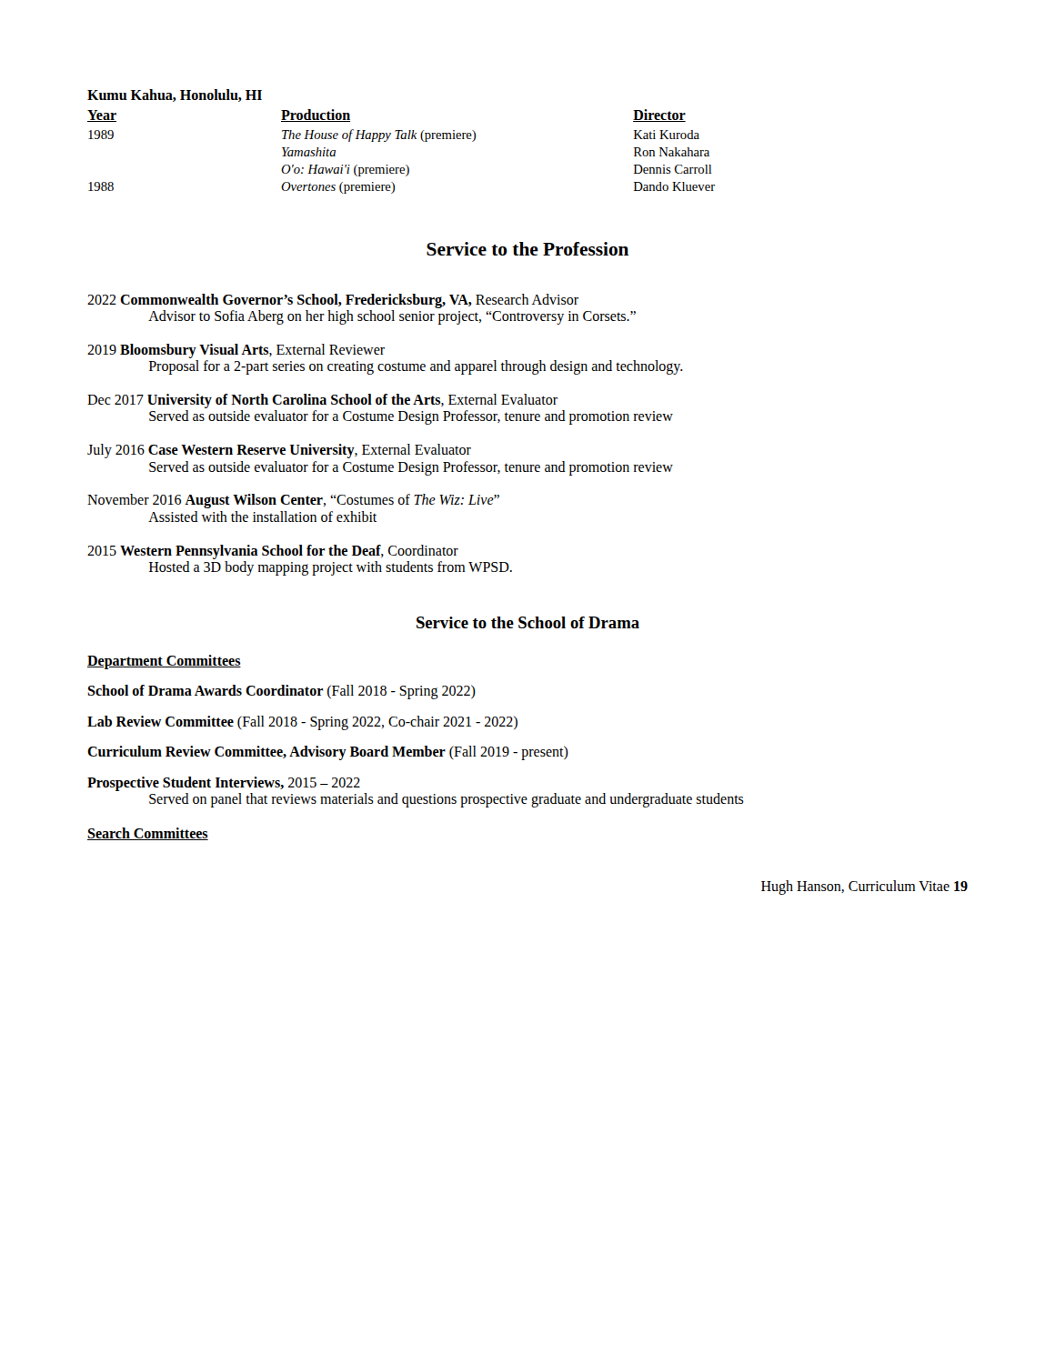Kumu Kahua, Honolulu, HI
| Year | Production | Director |
| --- | --- | --- |
| 1989 | The House of Happy Talk (premiere) | Kati Kuroda |
| | Yamashita | Ron Nakahara |
| | O'o: Hawai'i (premiere) | Dennis Carroll |
| 1988 | Overtones (premiere) | Dando Kluever |
Service to the Profession
2022 Commonwealth Governor’s School, Fredericksburg, VA, Research Advisor Advisor to Sofia Aberg on her high school senior project, “Controversy in Corsets.”
2019 Bloomsbury Visual Arts, External Reviewer Proposal for a 2-part series on creating costume and apparel through design and technology.
Dec 2017 University of North Carolina School of the Arts, External Evaluator Served as outside evaluator for a Costume Design Professor, tenure and promotion review
July 2016 Case Western Reserve University, External Evaluator Served as outside evaluator for a Costume Design Professor, tenure and promotion review
November 2016 August Wilson Center, “Costumes of The Wiz: Live” Assisted with the installation of exhibit
2015 Western Pennsylvania School for the Deaf, Coordinator Hosted a 3D body mapping project with students from WPSD.
Service to the School of Drama
Department Committees
School of Drama Awards Coordinator (Fall 2018 - Spring 2022)
Lab Review Committee (Fall 2018 - Spring 2022, Co-chair 2021 - 2022)
Curriculum Review Committee, Advisory Board Member (Fall 2019 - present)
Prospective Student Interviews, 2015 – 2022 Served on panel that reviews materials and questions prospective graduate and undergraduate students
Search Committees
Hugh Hanson, Curriculum Vitae 19